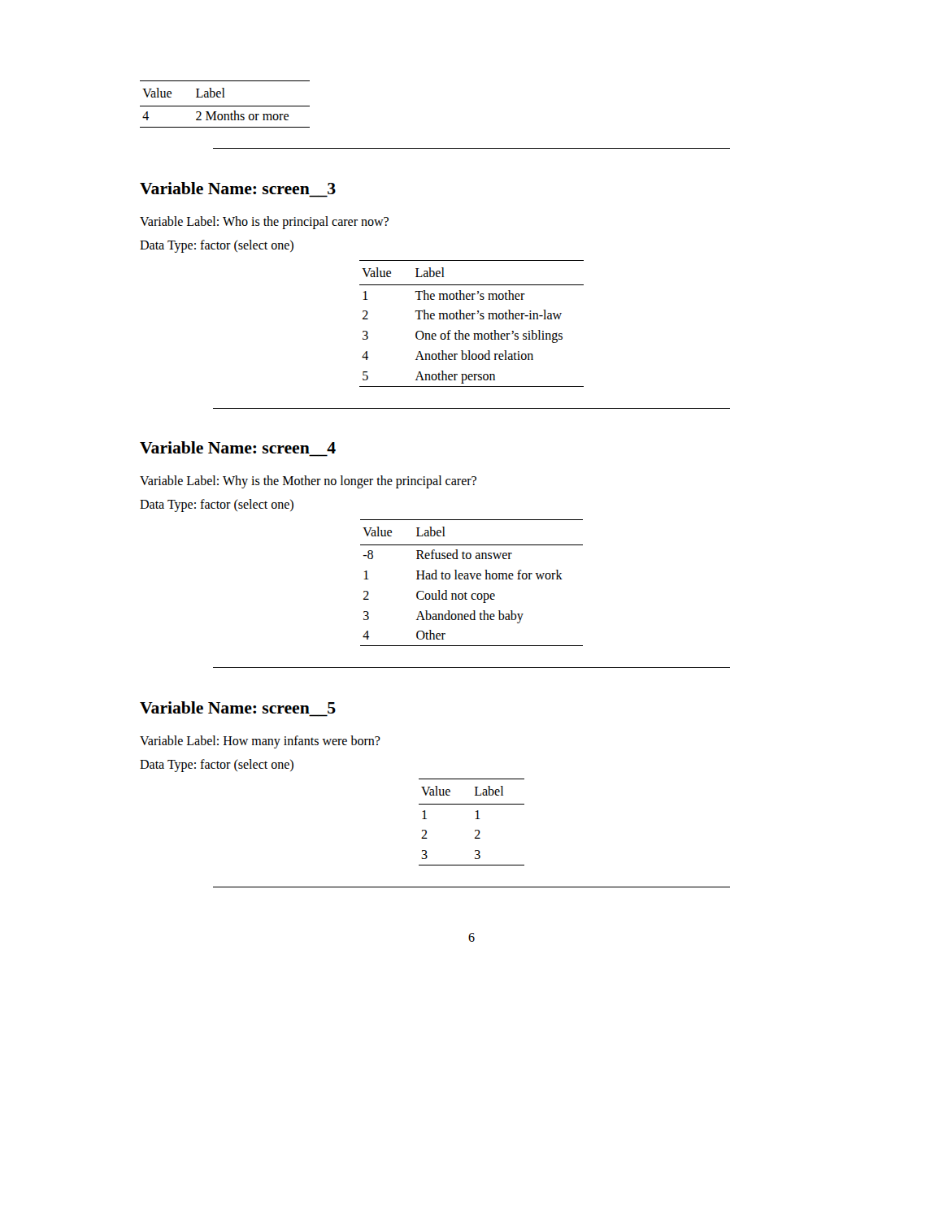| Value | Label |
| --- | --- |
| 4 | 2 Months or more |
Variable Name: screen__3
Variable Label: Who is the principal carer now?
Data Type: factor (select one)
| Value | Label |
| --- | --- |
| 1 | The mother’s mother |
| 2 | The mother’s mother-in-law |
| 3 | One of the mother’s siblings |
| 4 | Another blood relation |
| 5 | Another person |
Variable Name: screen__4
Variable Label: Why is the Mother no longer the principal carer?
Data Type: factor (select one)
| Value | Label |
| --- | --- |
| -8 | Refused to answer |
| 1 | Had to leave home for work |
| 2 | Could not cope |
| 3 | Abandoned the baby |
| 4 | Other |
Variable Name: screen__5
Variable Label: How many infants were born?
Data Type: factor (select one)
| Value | Label |
| --- | --- |
| 1 | 1 |
| 2 | 2 |
| 3 | 3 |
6